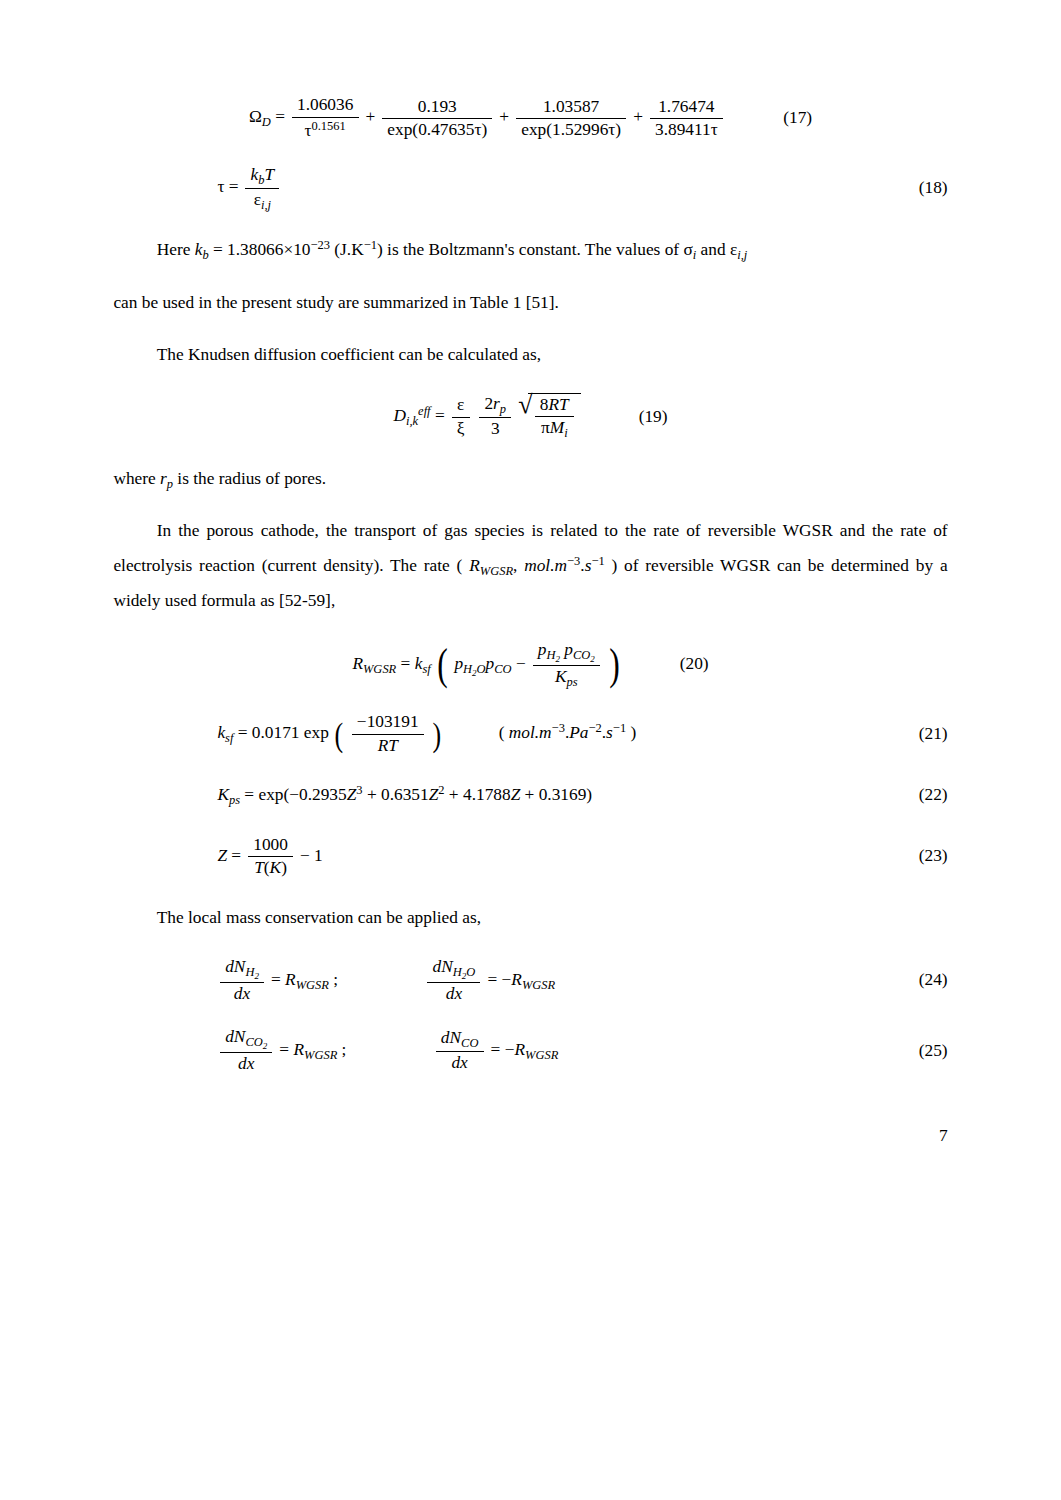ΩD = 1.06036 τ0.1561 + 0.193 exp(0.47635τ) + 1.03587 exp(1.52996τ) + 1.764743.89411τ
(17)
τ = kbT εi,j
(18)
Here kb = 1.38066×10−23 (J.K−1) is the Boltzmann's constant. The values of σi and εi,j
can be used in the present study are summarized in Table 1 [51].
The Knudsen diffusion coefficient can be calculated as,
Di,keff = εξ 2rp 3 8RT πMi
(19)
where rp is the radius of pores.
In the porous cathode, the transport of gas species is related to the rate of reversible WGSR and the rate of electrolysis reaction (current density). The rate ( RWGSR, mol.m−3.s−1 ) of reversible WGSR can be determined by a widely used formula as [52-59],
RWGSR = ksf ( pH2O pCO − pH2 pCO2 Kps )
(20)
ksf = 0.0171 exp ( −103191 RT ) ( mol.m−3.Pa−2.s−1 )
(21)
Kps = exp(−0.2935Z3 + 0.6351Z2 + 4.1788Z + 0.3169)
(22)
Z = 1000 T(K) − 1
(23)
The local mass conservation can be applied as,
dNH2 dx = RWGSR ; dNH2O dx = −RWGSR
(24)
dNCO2 dx = RWGSR ; dNCO dx = −RWGSR
(25)
7